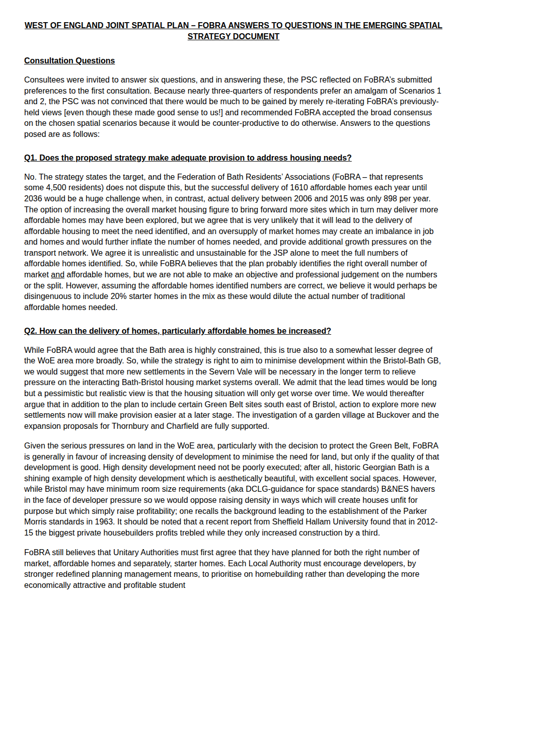WEST OF ENGLAND JOINT SPATIAL PLAN – FOBRA ANSWERS TO QUESTIONS IN THE EMERGING SPATIAL STRATEGY DOCUMENT
Consultation Questions
Consultees were invited to answer six questions, and in answering these, the PSC reflected on FoBRA’s submitted preferences to the first consultation. Because nearly three-quarters of respondents prefer an amalgam of Scenarios 1 and 2, the PSC was not convinced that there would be much to be gained by merely re-iterating FoBRA’s previously-held views [even though these made good sense to us!] and recommended FoBRA accepted the broad consensus on the chosen spatial scenarios because it would be counter-productive to do otherwise. Answers to the questions posed are as follows:
Q1. Does the proposed strategy make adequate provision to address housing needs?
No. The strategy states the target, and the Federation of Bath Residents’ Associations (FoBRA – that represents some 4,500 residents) does not dispute this, but the successful delivery of 1610 affordable homes each year until 2036 would be a huge challenge when, in contrast, actual delivery between 2006 and 2015 was only 898 per year. The option of increasing the overall market housing figure to bring forward more sites which in turn may deliver more affordable homes may have been explored, but we agree that is very unlikely that it will lead to the delivery of affordable housing to meet the need identified, and an oversupply of market homes may create an imbalance in job and homes and would further inflate the number of homes needed, and provide additional growth pressures on the transport network. We agree it is unrealistic and unsustainable for the JSP alone to meet the full numbers of affordable homes identified. So, while FoBRA believes that the plan probably identifies the right overall number of market and affordable homes, but we are not able to make an objective and professional judgement on the numbers or the split. However, assuming the affordable homes identified numbers are correct, we believe it would perhaps be disingenuous to include 20% starter homes in the mix as these would dilute the actual number of traditional affordable homes needed.
Q2. How can the delivery of homes, particularly affordable homes be increased?
While FoBRA would agree that the Bath area is highly constrained, this is true also to a somewhat lesser degree of the WoE area more broadly. So, while the strategy is right to aim to minimise development within the Bristol-Bath GB, we would suggest that more new settlements in the Severn Vale will be necessary in the longer term to relieve pressure on the interacting Bath-Bristol housing market systems overall. We admit that the lead times would be long but a pessimistic but realistic view is that the housing situation will only get worse over time. We would thereafter argue that in addition to the plan to include certain Green Belt sites south east of Bristol, action to explore more new settlements now will make provision easier at a later stage. The investigation of a garden village at Buckover and the expansion proposals for Thornbury and Charfield are fully supported.
Given the serious pressures on land in the WoE area, particularly with the decision to protect the Green Belt, FoBRA is generally in favour of increasing density of development to minimise the need for land, but only if the quality of that development is good. High density development need not be poorly executed; after all, historic Georgian Bath is a shining example of high density development which is aesthetically beautiful, with excellent social spaces. However, while Bristol may have minimum room size requirements (aka DCLG-guidance for space standards) B&NES havers in the face of developer pressure so we would oppose raising density in ways which will create houses unfit for purpose but which simply raise profitability; one recalls the background leading to the establishment of the Parker Morris standards in 1963. It should be noted that a recent report from Sheffield Hallam University found that in 2012-15 the biggest private housebuilders profits trebled while they only increased construction by a third.
FoBRA still believes that Unitary Authorities must first agree that they have planned for both the right number of market, affordable homes and separately, starter homes. Each Local Authority must encourage developers, by stronger redefined planning management means, to prioritise on homebuilding rather than developing the more economically attractive and profitable student